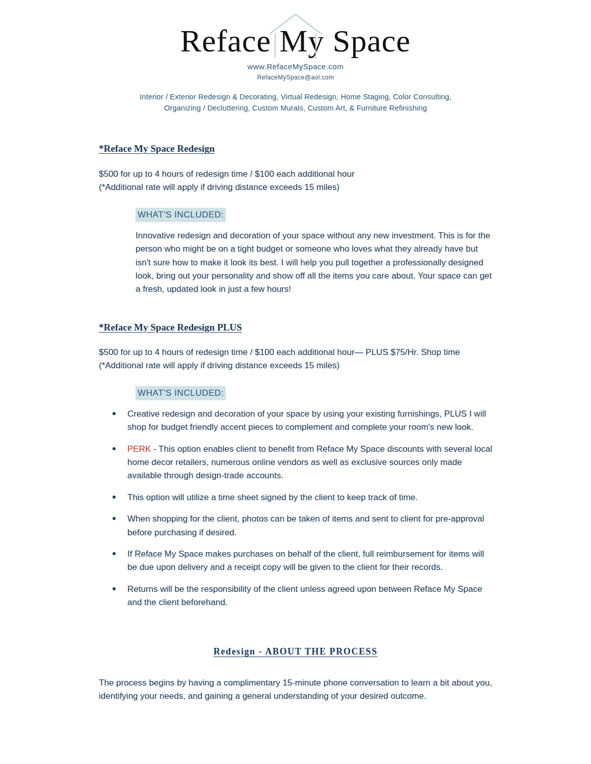Reface My Space
www.RefaceMySpace.com
RefaceMySpace@aol.com
Interior / Exterior Redesign & Decorating, Virtual Redesign, Home Staging, Color Consulting,
Organizing / Decluttering, Custom Murals, Custom Art, & Furniture Refinishing
*Reface My Space Redesign
$500 for up to 4 hours of redesign time / $100 each additional hour (*Additional rate will apply if driving distance exceeds 15 miles)
WHAT'S INCLUDED:
Innovative redesign and decoration of your space without any new investment. This is for the person who might be on a tight budget or someone who loves what they already have but isn't sure how to make it look its best. I will help you pull together a professionally designed look, bring out your personality and show off all the items you care about. Your space can get a fresh, updated look in just a few hours!
*Reface My Space Redesign PLUS
$500 for up to 4 hours of redesign time / $100 each additional hour— PLUS $75/Hr. Shop time (*Additional rate will apply if driving distance exceeds 15 miles)
WHAT'S INCLUDED:
Creative redesign and decoration of your space by using your existing furnishings, PLUS I will shop for budget friendly accent pieces to complement and complete your room's new look.
PERK - This option enables client to benefit from Reface My Space discounts with several local home decor retailers, numerous online vendors as well as exclusive sources only made available through design-trade accounts.
This option will utilize a time sheet signed by the client to keep track of time.
When shopping for the client, photos can be taken of items and sent to client for pre-approval before purchasing if desired.
If Reface My Space makes purchases on behalf of the client, full reimbursement for items will be due upon delivery and a receipt copy will be given to the client for their records.
Returns will be the responsibility of the client unless agreed upon between Reface My Space and the client beforehand.
Redesign - ABOUT THE PROCESS
The process begins by having a complimentary 15-minute phone conversation to learn a bit about you, identifying your needs, and gaining a general understanding of your desired outcome.